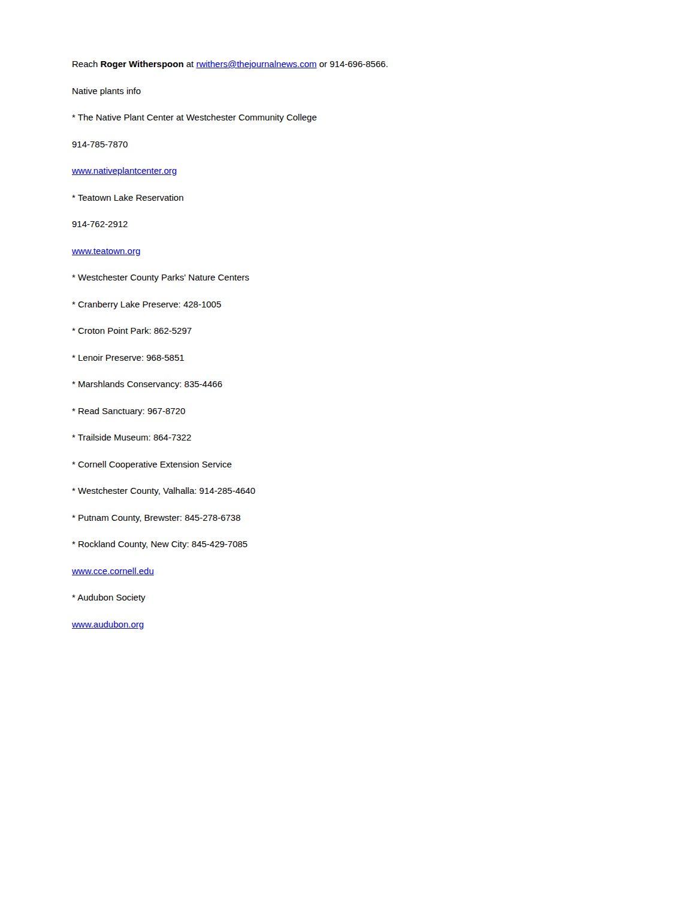Reach Roger Witherspoon at rwithers@thejournalnews.com or 914-696-8566.
Native plants info
* The Native Plant Center at Westchester Community College
914-785-7870
www.nativeplantcenter.org
* Teatown Lake Reservation
914-762-2912
www.teatown.org
* Westchester County Parks' Nature Centers
* Cranberry Lake Preserve: 428-1005
* Croton Point Park: 862-5297
* Lenoir Preserve: 968-5851
* Marshlands Conservancy: 835-4466
* Read Sanctuary: 967-8720
* Trailside Museum: 864-7322
* Cornell Cooperative Extension Service
* Westchester County, Valhalla: 914-285-4640
* Putnam County, Brewster: 845-278-6738
* Rockland County, New City: 845-429-7085
www.cce.cornell.edu
* Audubon Society
www.audubon.org